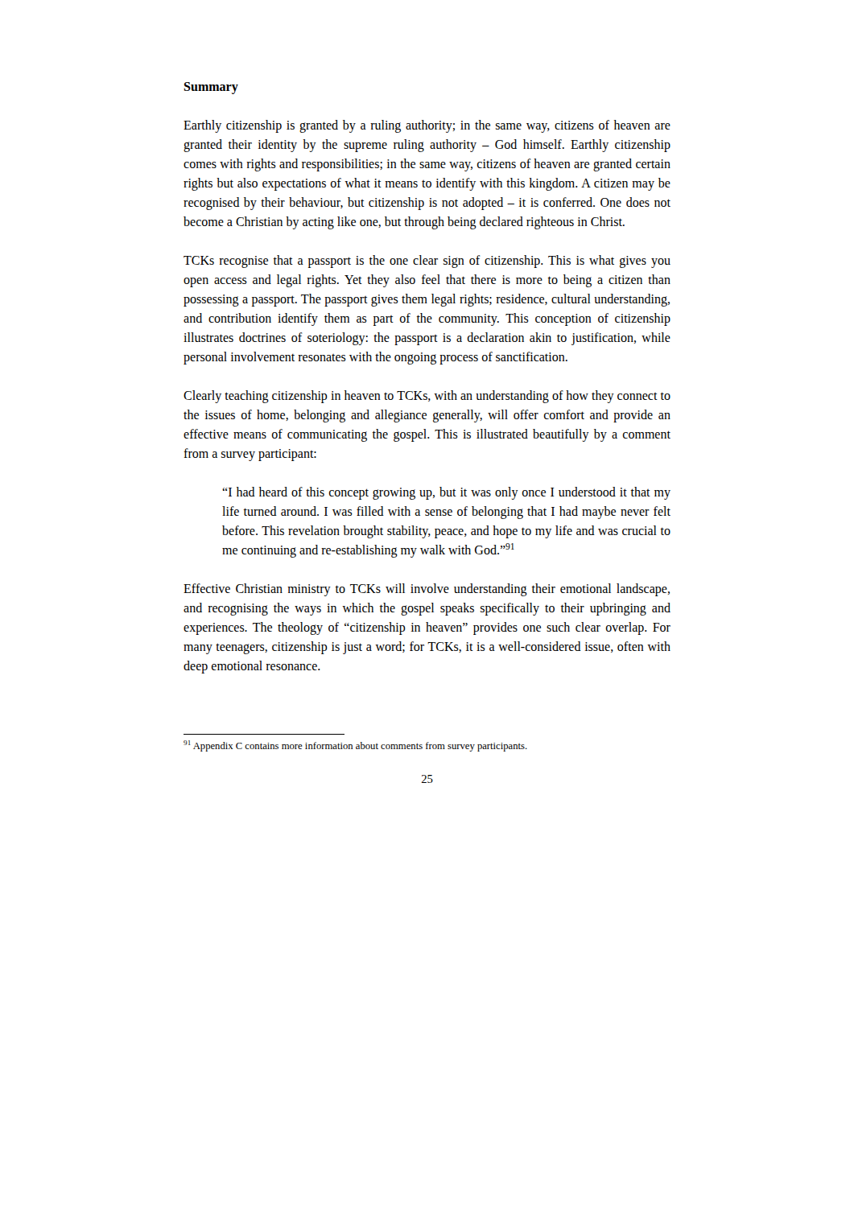Summary
Earthly citizenship is granted by a ruling authority; in the same way, citizens of heaven are granted their identity by the supreme ruling authority – God himself. Earthly citizenship comes with rights and responsibilities; in the same way, citizens of heaven are granted certain rights but also expectations of what it means to identify with this kingdom. A citizen may be recognised by their behaviour, but citizenship is not adopted – it is conferred. One does not become a Christian by acting like one, but through being declared righteous in Christ.
TCKs recognise that a passport is the one clear sign of citizenship. This is what gives you open access and legal rights. Yet they also feel that there is more to being a citizen than possessing a passport. The passport gives them legal rights; residence, cultural understanding, and contribution identify them as part of the community. This conception of citizenship illustrates doctrines of soteriology: the passport is a declaration akin to justification, while personal involvement resonates with the ongoing process of sanctification.
Clearly teaching citizenship in heaven to TCKs, with an understanding of how they connect to the issues of home, belonging and allegiance generally, will offer comfort and provide an effective means of communicating the gospel. This is illustrated beautifully by a comment from a survey participant:
“I had heard of this concept growing up, but it was only once I understood it that my life turned around. I was filled with a sense of belonging that I had maybe never felt before. This revelation brought stability, peace, and hope to my life and was crucial to me continuing and re-establishing my walk with God.”91
Effective Christian ministry to TCKs will involve understanding their emotional landscape, and recognising the ways in which the gospel speaks specifically to their upbringing and experiences. The theology of “citizenship in heaven” provides one such clear overlap. For many teenagers, citizenship is just a word; for TCKs, it is a well-considered issue, often with deep emotional resonance.
91 Appendix C contains more information about comments from survey participants.
25